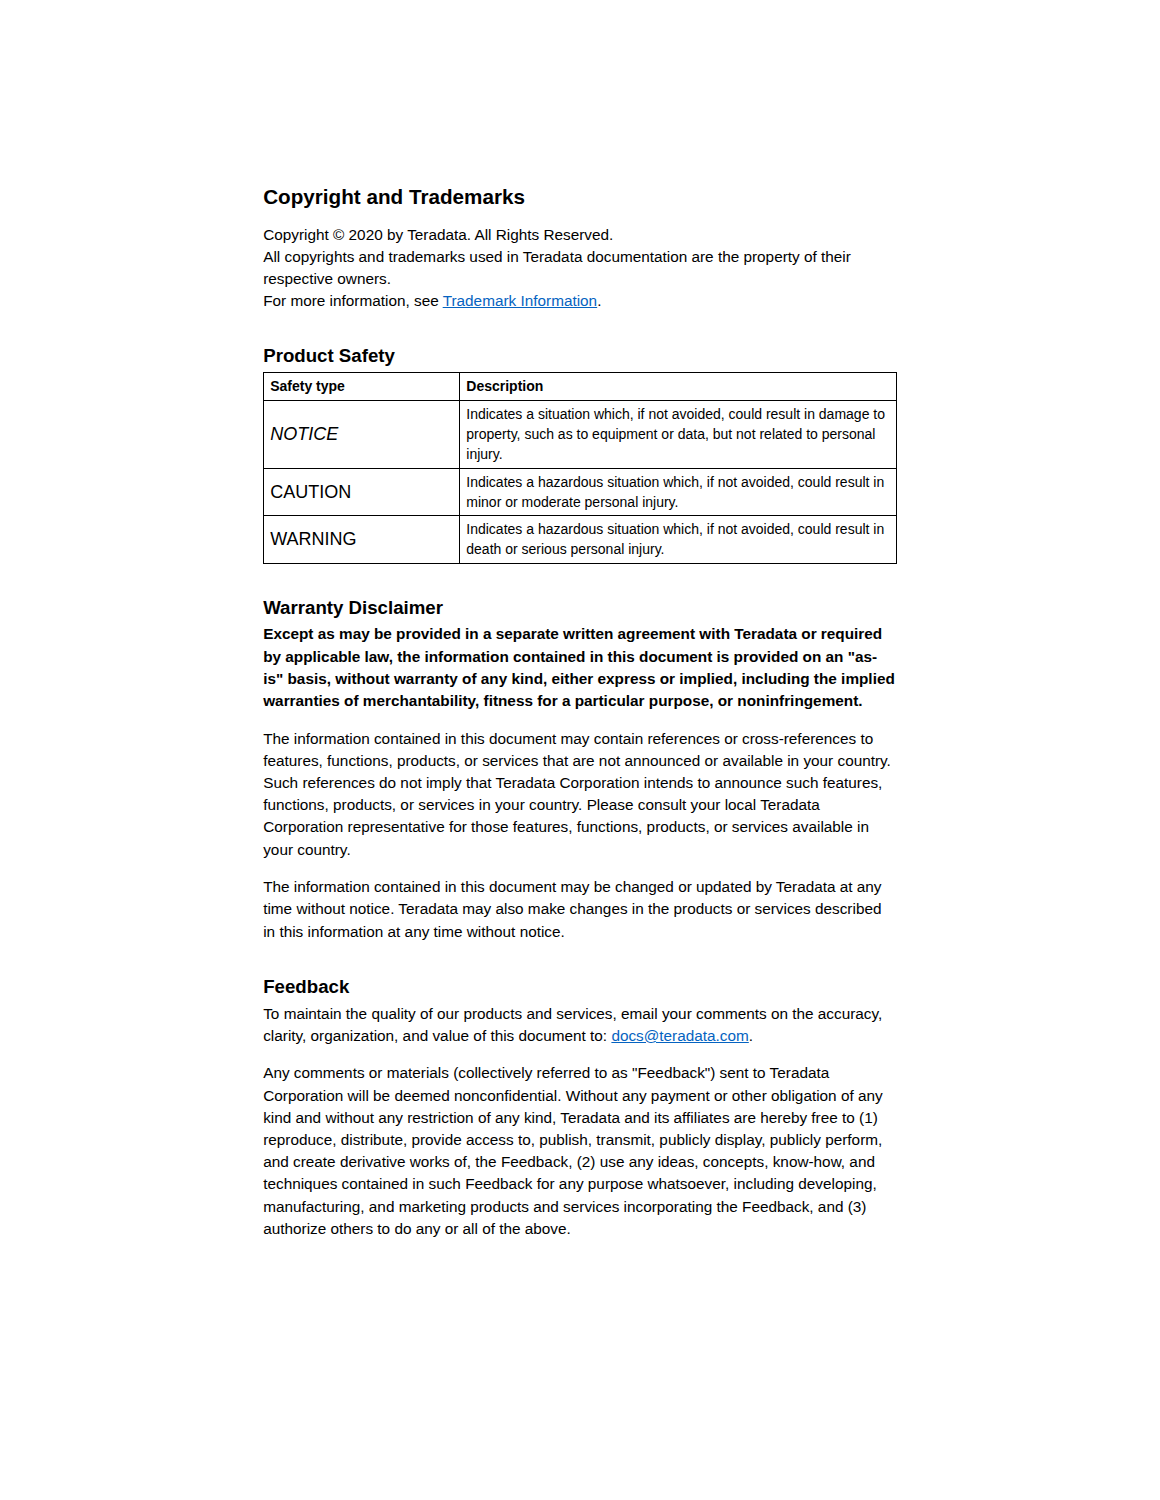Copyright and Trademarks
Copyright © 2020 by Teradata. All Rights Reserved.
All copyrights and trademarks used in Teradata documentation are the property of their respective owners.
For more information, see Trademark Information.
Product Safety
| Safety type | Description |
| --- | --- |
| NOTICE | Indicates a situation which, if not avoided, could result in damage to property, such as to equipment or data, but not related to personal injury. |
| CAUTION | Indicates a hazardous situation which, if not avoided, could result in minor or moderate personal injury. |
| WARNING | Indicates a hazardous situation which, if not avoided, could result in death or serious personal injury. |
Warranty Disclaimer
Except as may be provided in a separate written agreement with Teradata or required by applicable law, the information contained in this document is provided on an "as-is" basis, without warranty of any kind, either express or implied, including the implied warranties of merchantability, fitness for a particular purpose, or noninfringement.
The information contained in this document may contain references or cross-references to features, functions, products, or services that are not announced or available in your country. Such references do not imply that Teradata Corporation intends to announce such features, functions, products, or services in your country. Please consult your local Teradata Corporation representative for those features, functions, products, or services available in your country.
The information contained in this document may be changed or updated by Teradata at any time without notice. Teradata may also make changes in the products or services described in this information at any time without notice.
Feedback
To maintain the quality of our products and services, email your comments on the accuracy, clarity, organization, and value of this document to: docs@teradata.com.
Any comments or materials (collectively referred to as "Feedback") sent to Teradata Corporation will be deemed nonconfidential. Without any payment or other obligation of any kind and without any restriction of any kind, Teradata and its affiliates are hereby free to (1) reproduce, distribute, provide access to, publish, transmit, publicly display, publicly perform, and create derivative works of, the Feedback, (2) use any ideas, concepts, know-how, and techniques contained in such Feedback for any purpose whatsoever, including developing, manufacturing, and marketing products and services incorporating the Feedback, and (3) authorize others to do any or all of the above.